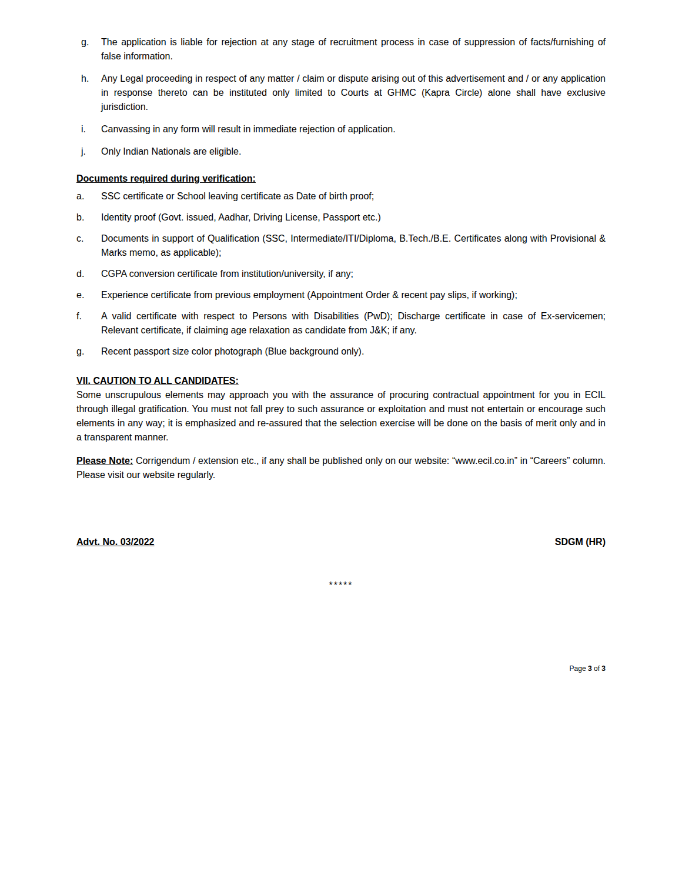g. The application is liable for rejection at any stage of recruitment process in case of suppression of facts/furnishing of false information.
h. Any Legal proceeding in respect of any matter / claim or dispute arising out of this advertisement and / or any application in response thereto can be instituted only limited to Courts at GHMC (Kapra Circle) alone shall have exclusive jurisdiction.
i. Canvassing in any form will result in immediate rejection of application.
j. Only Indian Nationals are eligible.
Documents required during verification:
a. SSC certificate or School leaving certificate as Date of birth proof;
b. Identity proof (Govt. issued, Aadhar, Driving License, Passport etc.)
c. Documents in support of Qualification (SSC, Intermediate/ITI/Diploma, B.Tech./B.E. Certificates along with Provisional & Marks memo, as applicable);
d. CGPA conversion certificate from institution/university, if any;
e. Experience certificate from previous employment (Appointment Order & recent pay slips, if working);
f. A valid certificate with respect to Persons with Disabilities (PwD); Discharge certificate in case of Ex-servicemen; Relevant certificate, if claiming age relaxation as candidate from J&K; if any.
g. Recent passport size color photograph (Blue background only).
VII. CAUTION TO ALL CANDIDATES:
Some unscrupulous elements may approach you with the assurance of procuring contractual appointment for you in ECIL through illegal gratification. You must not fall prey to such assurance or exploitation and must not entertain or encourage such elements in any way; it is emphasized and re-assured that the selection exercise will be done on the basis of merit only and in a transparent manner.
Please Note: Corrigendum / extension etc., if any shall be published only on our website: “www.ecil.co.in” in “Careers” column. Please visit our website regularly.
Advt. No. 03/2022 SDGM (HR)
*****
Page 3 of 3